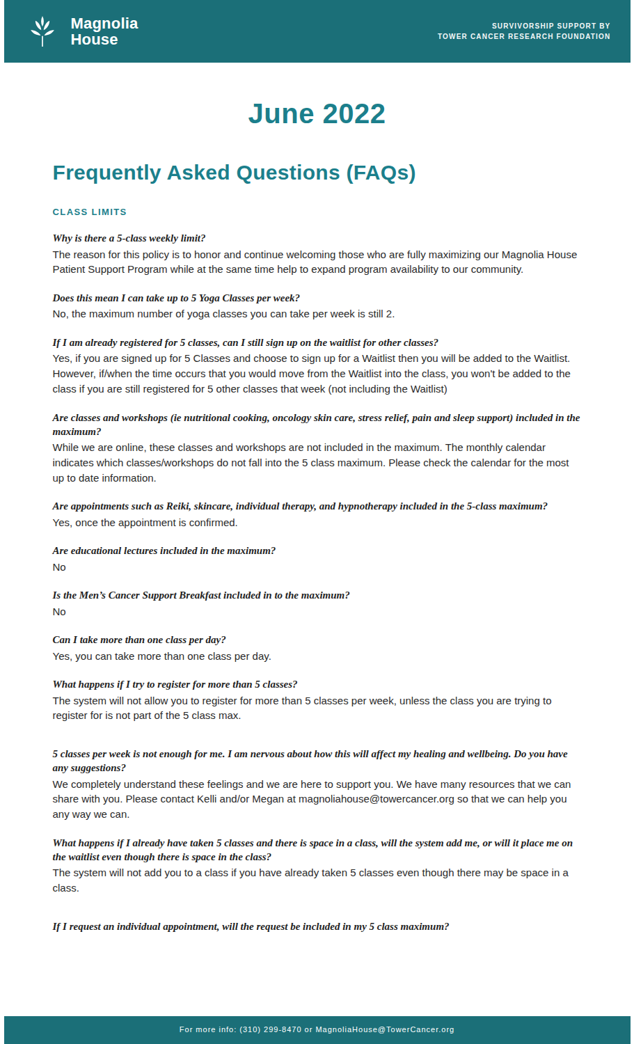Magnolia House
Survivorship Support by
Tower Cancer Research Foundation
June 2022
Frequently Asked Questions (FAQs)
Class Limits
Why is there a 5-class weekly limit?
The reason for this policy is to honor and continue welcoming those who are fully maximizing our Magnolia House Patient Support Program while at the same time help to expand program availability to our community.
Does this mean I can take up to 5 Yoga Classes per week?
No, the maximum number of yoga classes you can take per week is still 2.
If I am already registered for 5 classes, can I still sign up on the waitlist for other classes?
Yes, if you are signed up for 5 Classes and choose to sign up for a Waitlist then you will be added to the Waitlist. However, if/when the time occurs that you would move from the Waitlist into the class, you won't be added to the class if you are still registered for 5 other classes that week (not including the Waitlist)
Are classes and workshops (ie nutritional cooking, oncology skin care, stress relief, pain and sleep support) included in the maximum?
While we are online, these classes and workshops are not included in the maximum. The monthly calendar indicates which classes/workshops do not fall into the 5 class maximum. Please check the calendar for the most up to date information.
Are appointments such as Reiki, skincare, individual therapy, and hypnotherapy included in the 5-class maximum?
Yes, once the appointment is confirmed.
Are educational lectures included in the maximum?
No
Is the Men’s Cancer Support Breakfast included in to the maximum?
No
Can I take more than one class per day?
Yes, you can take more than one class per day.
What happens if I try to register for more than 5 classes?
The system will not allow you to register for more than 5 classes per week, unless the class you are trying to register for is not part of the 5 class max.
5 classes per week is not enough for me. I am nervous about how this will affect my healing and wellbeing. Do you have any suggestions?
We completely understand these feelings and we are here to support you. We have many resources that we can share with you. Please contact Kelli and/or Megan at magnoliahouse@towercancer.org so that we can help you any way we can.
What happens if I already have taken 5 classes and there is space in a class, will the system add me, or will it place me on the waitlist even though there is space in the class?
The system will not add you to a class if you have already taken 5 classes even though there may be space in a class.
If I request an individual appointment, will the request be included in my 5 class maximum?
For more info: (310) 299-8470 or MagnoliaHouse@TowerCancer.org